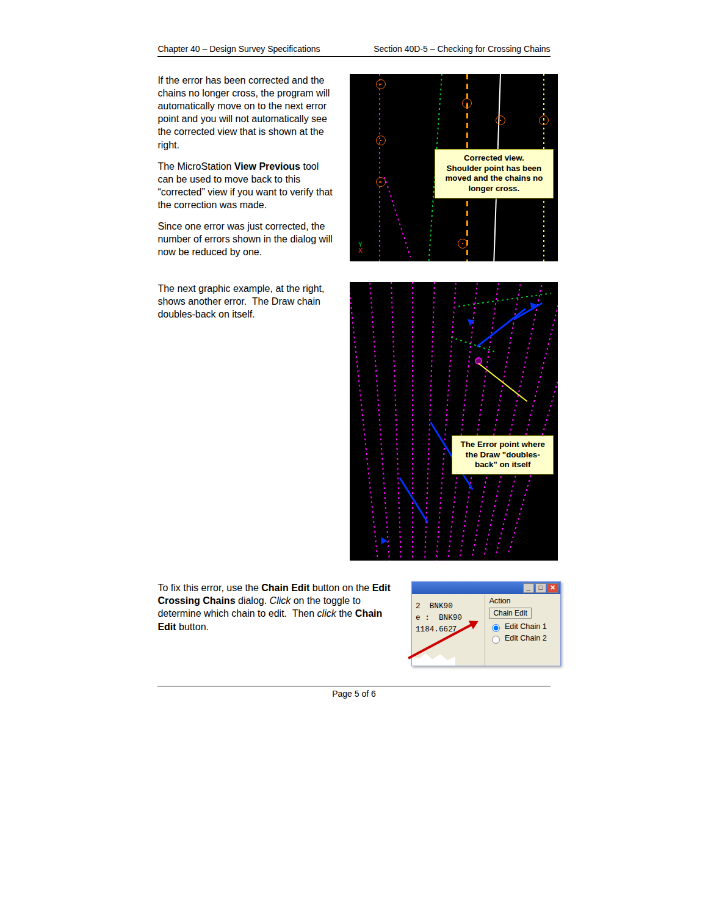Chapter 40 – Design Survey Specifications
Section 40D-5 – Checking for Crossing Chains
If the error has been corrected and the chains no longer cross, the program will automatically move on to the next error point and you will not automatically see the corrected view that is shown at the right.
The MicroStation View Previous tool can be used to move back to this “corrected” view if you want to verify that the correction was made.
Since one error was just corrected, the number of errors shown in the dialog will now be reduced by one.
YX
Corrected view.
Shoulder point has been moved and the chains no longer cross.
The next graphic example, at the right, shows another error. The Draw chain doubles-back on itself.
The Error point where the Draw "doubles-back" on itself
To fix this error, use the Chain Edit button on the Edit Crossing Chains dialog. Click on the toggle to determine which chain to edit. Then click the Chain Edit button.
_□✕
2 BNK90
e : BNK90
1184.6627
Action
Chain Edit Edit Chain 1 Edit Chain 2
Page 5 of 6